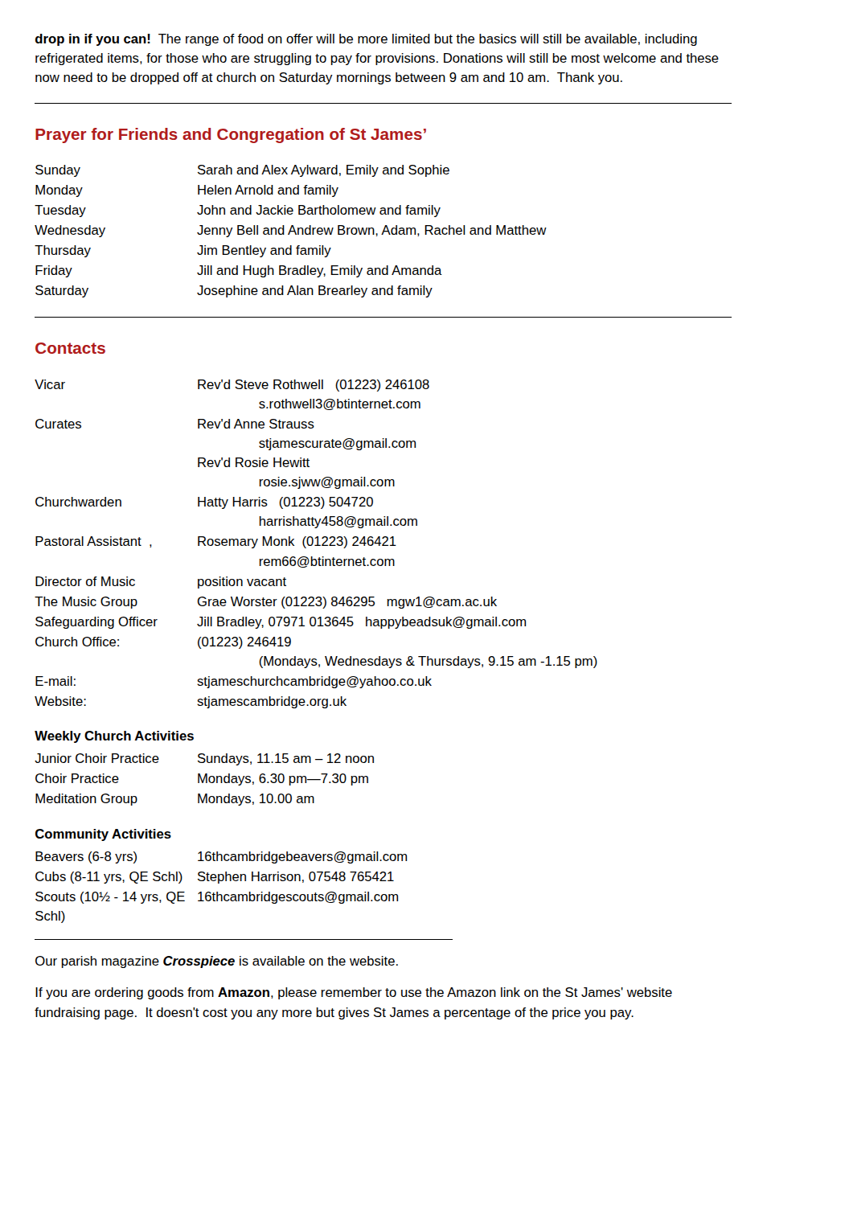drop in if you can! The range of food on offer will be more limited but the basics will still be available, including refrigerated items, for those who are struggling to pay for provisions. Donations will still be most welcome and these now need to be dropped off at church on Saturday mornings between 9 am and 10 am. Thank you.
Prayer for Friends and Congregation of St James’
| Sunday | Sarah and Alex Aylward, Emily and Sophie |
| Monday | Helen Arnold and family |
| Tuesday | John and Jackie Bartholomew and family |
| Wednesday | Jenny Bell and Andrew Brown, Adam, Rachel and Matthew |
| Thursday | Jim Bentley and family |
| Friday | Jill and Hugh Bradley, Emily and Amanda |
| Saturday | Josephine and Alan Brearley and family |
Contacts
| Vicar | Rev'd Steve Rothwell (01223) 246108 s.rothwell3@btinternet.com |
| Curates | Rev'd Anne Strauss stjamescurate@gmail.com Rev'd Rosie Hewitt rosie.sjww@gmail.com |
| Churchwarden | Hatty Harris (01223) 504720 harrishatty458@gmail.com |
| Pastoral Assistant , | Rosemary Monk (01223) 246421 rem66@btinternet.com |
| Director of Music | position vacant |
| The Music Group | Grae Worster (01223) 846295 mgw1@cam.ac.uk |
| Safeguarding Officer | Jill Bradley, 07971 013645 happybeadsuk@gmail.com |
| Church Office: | (01223) 246419 (Mondays, Wednesdays & Thursdays, 9.15 am -1.15 pm) |
| E-mail: | stjameschurchcambridge@yahoo.co.uk |
| Website: | stjamescambridge.org.uk |
Weekly Church Activities
| Junior Choir Practice | Sundays, 11.15 am – 12 noon |
| Choir Practice | Mondays, 6.30 pm—7.30 pm |
| Meditation Group | Mondays, 10.00 am |
Community Activities
| Beavers (6-8 yrs) | 16thcambridgebeavers@gmail.com |
| Cubs (8-11 yrs, QE Schl) | Stephen Harrison, 07548 765421 |
| Scouts (10½ - 14 yrs, QE Schl) | 16thcambridgescouts@gmail.com |
Our parish magazine Crosspiece is available on the website.
If you are ordering goods from Amazon, please remember to use the Amazon link on the St James' website fundraising page. It doesn't cost you any more but gives St James a percentage of the price you pay.